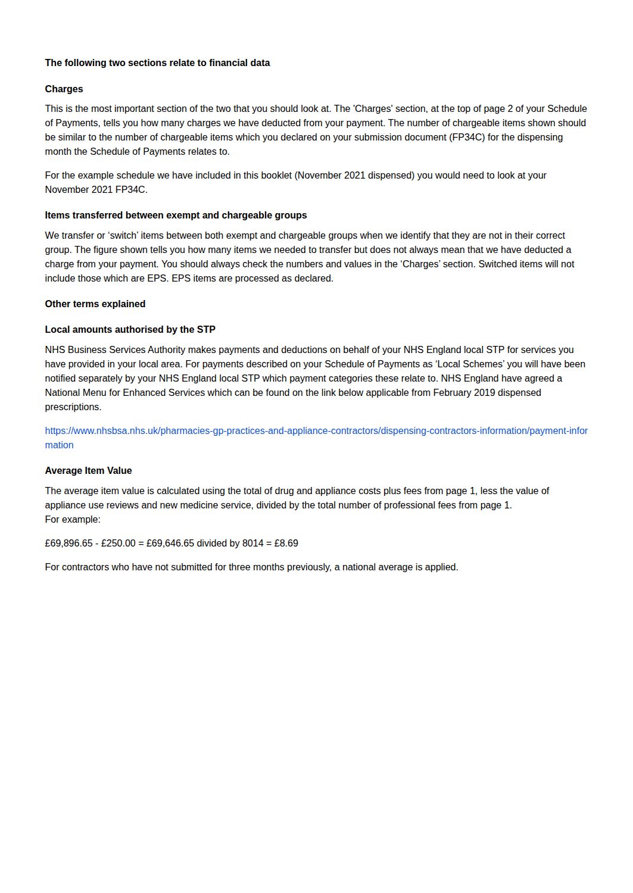The following two sections relate to financial data
Charges
This is the most important section of the two that you should look at. The 'Charges' section, at the top of page 2 of your Schedule of Payments, tells you how many charges we have deducted from your payment. The number of chargeable items shown should be similar to the number of chargeable items which you declared on your submission document (FP34C) for the dispensing month the Schedule of Payments relates to.
For the example schedule we have included in this booklet (November 2021 dispensed) you would need to look at your November 2021 FP34C.
Items transferred between exempt and chargeable groups
We transfer or ‘switch’ items between both exempt and chargeable groups when we identify that they are not in their correct group. The figure shown tells you how many items we needed to transfer but does not always mean that we have deducted a charge from your payment. You should always check the numbers and values in the ‘Charges’ section. Switched items will not include those which are EPS. EPS items are processed as declared.
Other terms explained
Local amounts authorised by the STP
NHS Business Services Authority makes payments and deductions on behalf of your NHS England local STP for services you have provided in your local area. For payments described on your Schedule of Payments as ‘Local Schemes’ you will have been notified separately by your NHS England local STP which payment categories these relate to. NHS England have agreed a National Menu for Enhanced Services which can be found on the link below applicable from February 2019 dispensed prescriptions.
https://www.nhsbsa.nhs.uk/pharmacies-gp-practices-and-appliance-contractors/dispensing-contractors-information/payment-information
Average Item Value
The average item value is calculated using the total of drug and appliance costs plus fees from page 1, less the value of appliance use reviews and new medicine service, divided by the total number of professional fees from page 1.
For example:
£69,896.65 - £250.00 = £69,646.65 divided by 8014 = £8.69
For contractors who have not submitted for three months previously, a national average is applied.